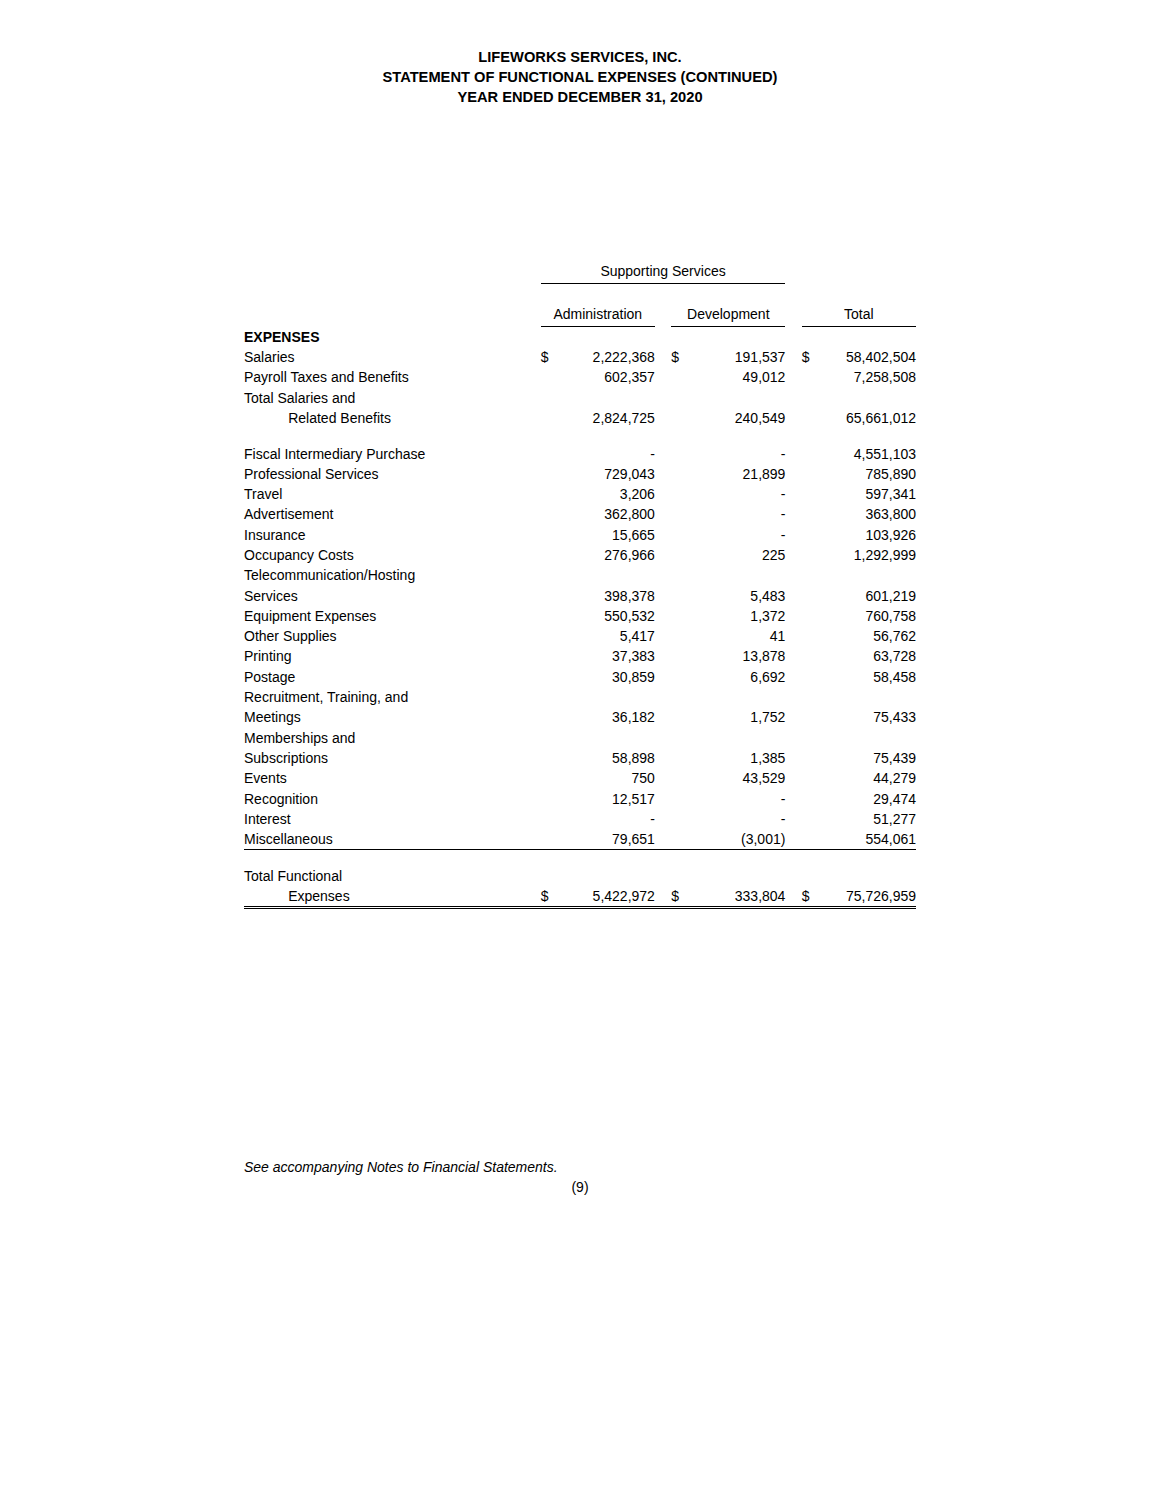LIFEWORKS SERVICES, INC.
STATEMENT OF FUNCTIONAL EXPENSES (CONTINUED)
YEAR ENDED DECEMBER 31, 2020
| | Supporting Services | | |
| | Administration | | Development | | Total |
| EXPENSES | |
| Salaries | $ | 2,222,368 | | $ | 191,537 | | $ | 58,402,504 |
| Payroll Taxes and Benefits | | 602,357 | | | 49,012 | | | 7,258,508 |
| Total Salaries and | |
| Related Benefits | | 2,824,725 | | | 240,549 | | | 65,661,012 |
| Fiscal Intermediary Purchase | | - | | | - | | | 4,551,103 |
| Professional Services | | 729,043 | | | 21,899 | | | 785,890 |
| Travel | | 3,206 | | | - | | | 597,341 |
| Advertisement | | 362,800 | | | - | | | 363,800 |
| Insurance | | 15,665 | | | - | | | 103,926 |
| Occupancy Costs | | 276,966 | | | 225 | | | 1,292,999 |
| Telecommunication/Hosting | |
| Services | | 398,378 | | | 5,483 | | | 601,219 |
| Equipment Expenses | | 550,532 | | | 1,372 | | | 760,758 |
| Other Supplies | | 5,417 | | | 41 | | | 56,762 |
| Printing | | 37,383 | | | 13,878 | | | 63,728 |
| Postage | | 30,859 | | | 6,692 | | | 58,458 |
| Recruitment, Training, and | |
| Meetings | | 36,182 | | | 1,752 | | | 75,433 |
| Memberships and | |
| Subscriptions | | 58,898 | | | 1,385 | | | 75,439 |
| Events | | 750 | | | 43,529 | | | 44,279 |
| Recognition | | 12,517 | | | - | | | 29,474 |
| Interest | | - | | | - | | | 51,277 |
| Miscellaneous | | 79,651 | | | (3,001) | | | 554,061 |
| Total Functional | |
| Expenses | $ | 5,422,972 | | $ | 333,804 | | $ | 75,726,959 |
See accompanying Notes to Financial Statements.
(9)